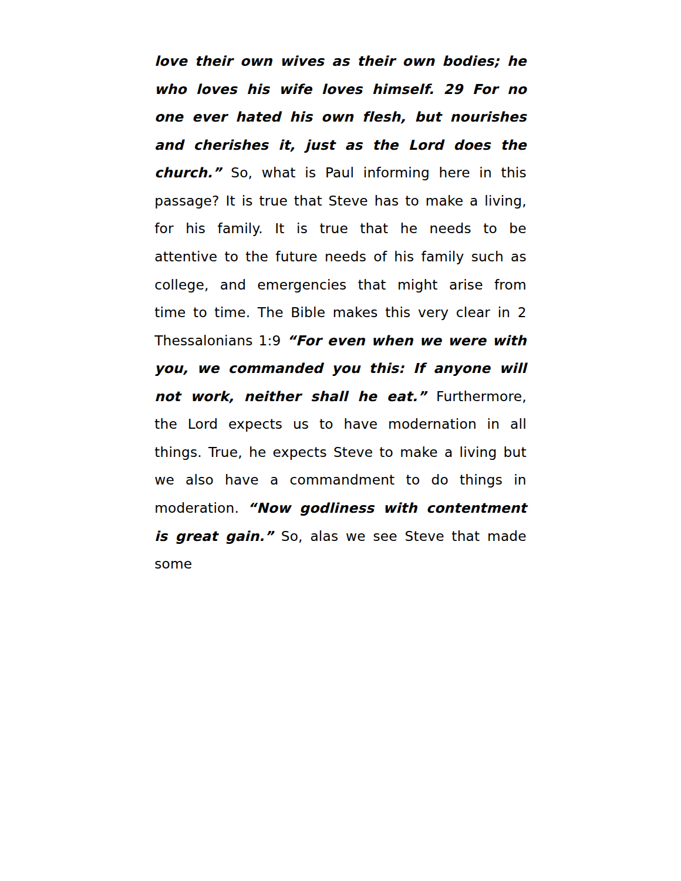love their own wives as their own bodies; he who loves his wife loves himself. 29 For no one ever hated his own flesh, but nourishes and cherishes it, just as the Lord does the church.” So, what is Paul informing here in this passage? It is true that Steve has to make a living, for his family. It is true that he needs to be attentive to the future needs of his family such as college, and emergencies that might arise from time to time. The Bible makes this very clear in 2 Thessalonians 1:9 “For even when we were with you, we commanded you this: If anyone will not work, neither shall he eat.” Furthermore, the Lord expects us to have modernation in all things. True, he expects Steve to make a living but we also have a commandment to do things in moderation. “Now godliness with contentment is great gain.” So, alas we see Steve that made some